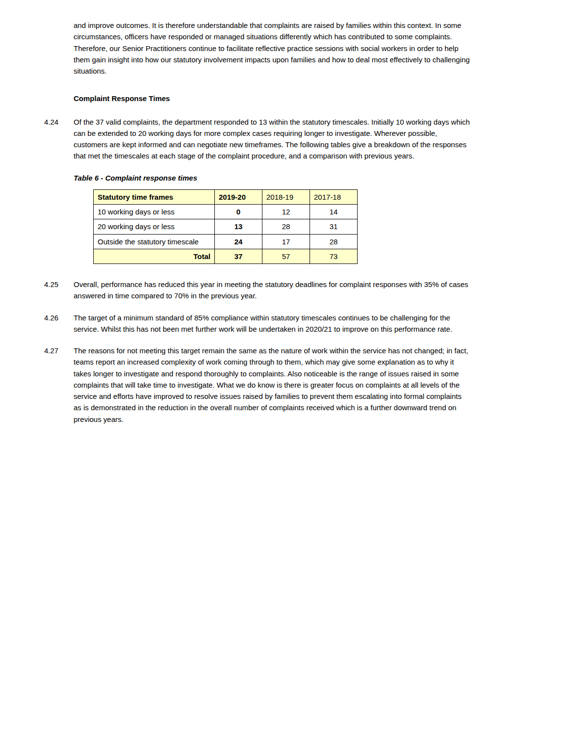and improve outcomes. It is therefore understandable that complaints are raised by families within this context. In some circumstances, officers have responded or managed situations differently which has contributed to some complaints. Therefore, our Senior Practitioners continue to facilitate reflective practice sessions with social workers in order to help them gain insight into how our statutory involvement impacts upon families and how to deal most effectively to challenging situations.
Complaint Response Times
4.24 Of the 37 valid complaints, the department responded to 13 within the statutory timescales. Initially 10 working days which can be extended to 20 working days for more complex cases requiring longer to investigate. Wherever possible, customers are kept informed and can negotiate new timeframes. The following tables give a breakdown of the responses that met the timescales at each stage of the complaint procedure, and a comparison with previous years.
Table 6 - Complaint response times
| Statutory time frames | 2019-20 | 2018-19 | 2017-18 |
| --- | --- | --- | --- |
| 10 working days or less | 0 | 12 | 14 |
| 20 working days or less | 13 | 28 | 31 |
| Outside the statutory timescale | 24 | 17 | 28 |
| Total | 37 | 57 | 73 |
4.25 Overall, performance has reduced this year in meeting the statutory deadlines for complaint responses with 35% of cases answered in time compared to 70% in the previous year.
4.26 The target of a minimum standard of 85% compliance within statutory timescales continues to be challenging for the service. Whilst this has not been met further work will be undertaken in 2020/21 to improve on this performance rate.
4.27 The reasons for not meeting this target remain the same as the nature of work within the service has not changed; in fact, teams report an increased complexity of work coming through to them, which may give some explanation as to why it takes longer to investigate and respond thoroughly to complaints. Also noticeable is the range of issues raised in some complaints that will take time to investigate. What we do know is there is greater focus on complaints at all levels of the service and efforts have improved to resolve issues raised by families to prevent them escalating into formal complaints as is demonstrated in the reduction in the overall number of complaints received which is a further downward trend on previous years.